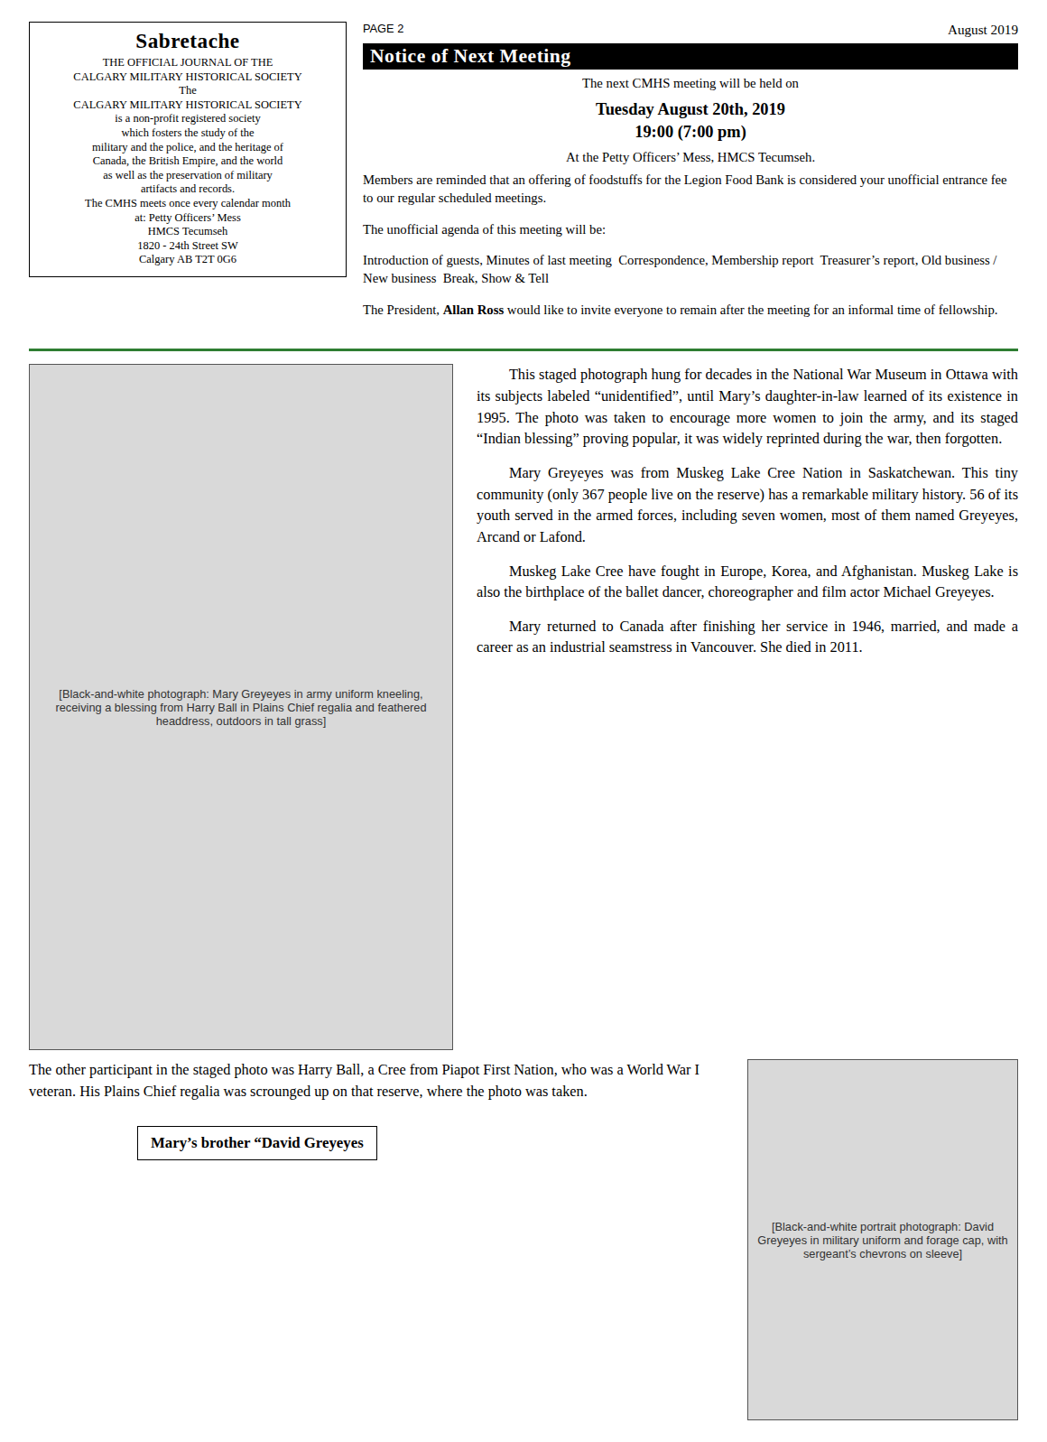Sabretache
THE OFFICIAL JOURNAL OF THE
CALGARY MILITARY HISTORICAL SOCIETY
The
CALGARY MILITARY HISTORICAL SOCIETY
is a non-profit registered society
which fosters the study of the
military and the police, and the heritage of
Canada, the British Empire, and the world
as well as the preservation of military
artifacts and records.
The CMHS meets once every calendar month
at: Petty Officers’ Mess
HMCS Tecumseh
1820 - 24th Street SW
Calgary AB T2T 0G6
PAGE 2 August 2019
Notice of Next Meeting
The next CMHS meeting will be held on
Tuesday August 20th, 2019
19:00 (7:00 pm)
At the Petty Officers’ Mess, HMCS Tecumseh.
Members are reminded that an offering of foodstuffs for the Legion Food Bank is considered your unofficial entrance fee to our regular scheduled meetings.
The unofficial agenda of this meeting will be:
Introduction of guests, Minutes of last meeting Correspondence, Membership report Treasurer’s report, Old business / New business Break, Show & Tell
The President, Allan Ross would like to invite everyone to remain after the meeting for an informal time of fellowship.
[Black-and-white photograph: Mary Greyeyes in army uniform kneeling, receiving a blessing from Harry Ball in Plains Chief regalia and feathered headdress, outdoors in tall grass]
This staged photograph hung for decades in the National War Museum in Ottawa with its subjects labeled “unidentified”, until Mary’s daughter-in-law learned of its existence in 1995. The photo was taken to encourage more women to join the army, and its staged “Indian blessing” proving popular, it was widely reprinted during the war, then forgotten.
Mary Greyeyes was from Muskeg Lake Cree Nation in Saskatchewan. This tiny community (only 367 people live on the reserve) has a remarkable military history. 56 of its youth served in the armed forces, including seven women, most of them named Greyeyes, Arcand or Lafond.
Muskeg Lake Cree have fought in Europe, Korea, and Afghanistan. Muskeg Lake is also the birthplace of the ballet dancer, choreographer and film actor Michael Greyeyes.
Mary returned to Canada after finishing her service in 1946, married, and made a career as an industrial seamstress in Vancouver. She died in 2011.
The other participant in the staged photo was Harry Ball, a Cree from Piapot First Nation, who was a World War I veteran. His Plains Chief regalia was scrounged up on that reserve, where the photo was taken.
Mary’s brother “David Greyeyes
[Black-and-white portrait photograph: David Greyeyes in military uniform and forage cap, with sergeant’s chevrons on sleeve]